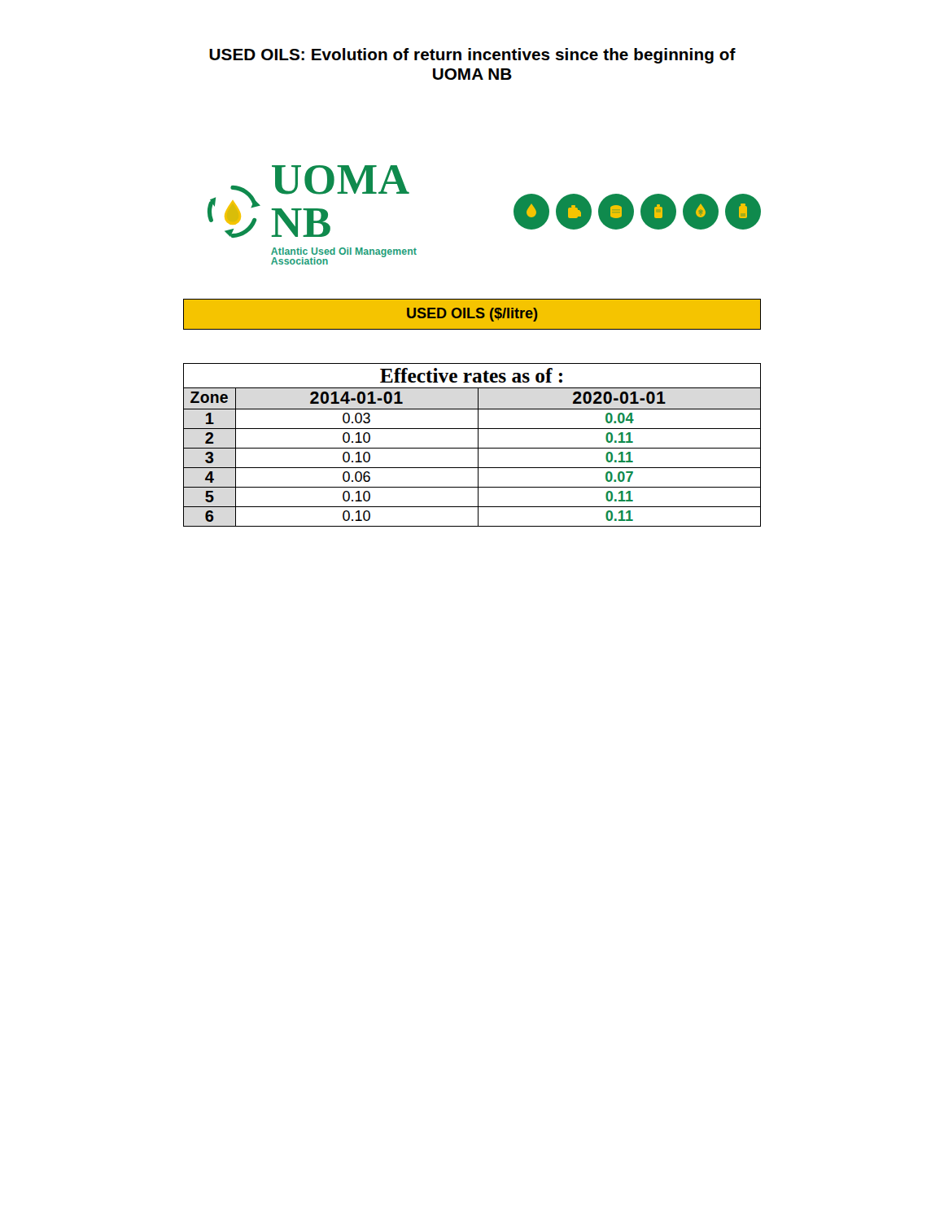USED OILS: Evolution of return incentives since the beginning of UOMA NB
UOMA NB
Atlantic Used Oil Management Association
USED OILS ($/litre)
| Effective rates as of : |
| Zone | 2014-01-01 | 2020-01-01 |
| 1 | 0.03 | 0.04 |
| 2 | 0.10 | 0.11 |
| 3 | 0.10 | 0.11 |
| 4 | 0.06 | 0.07 |
| 5 | 0.10 | 0.11 |
| 6 | 0.10 | 0.11 |